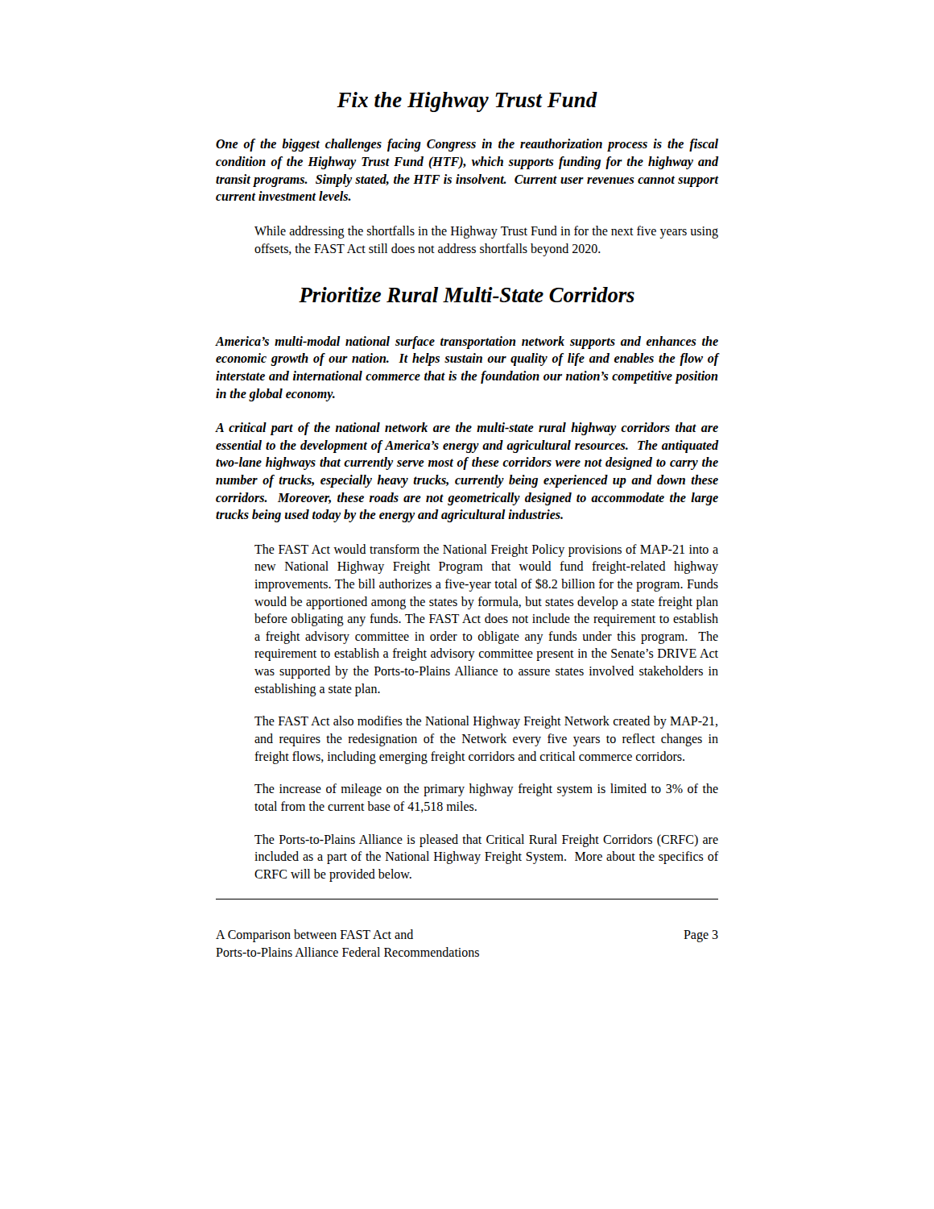Fix the Highway Trust Fund
One of the biggest challenges facing Congress in the reauthorization process is the fiscal condition of the Highway Trust Fund (HTF), which supports funding for the highway and transit programs. Simply stated, the HTF is insolvent. Current user revenues cannot support current investment levels.
While addressing the shortfalls in the Highway Trust Fund in for the next five years using offsets, the FAST Act still does not address shortfalls beyond 2020.
Prioritize Rural Multi-State Corridors
America’s multi-modal national surface transportation network supports and enhances the economic growth of our nation. It helps sustain our quality of life and enables the flow of interstate and international commerce that is the foundation our nation’s competitive position in the global economy.
A critical part of the national network are the multi-state rural highway corridors that are essential to the development of America’s energy and agricultural resources. The antiquated two-lane highways that currently serve most of these corridors were not designed to carry the number of trucks, especially heavy trucks, currently being experienced up and down these corridors. Moreover, these roads are not geometrically designed to accommodate the large trucks being used today by the energy and agricultural industries.
The FAST Act would transform the National Freight Policy provisions of MAP-21 into a new National Highway Freight Program that would fund freight-related highway improvements. The bill authorizes a five-year total of $8.2 billion for the program. Funds would be apportioned among the states by formula, but states develop a state freight plan before obligating any funds. The FAST Act does not include the requirement to establish a freight advisory committee in order to obligate any funds under this program. The requirement to establish a freight advisory committee present in the Senate’s DRIVE Act was supported by the Ports-to-Plains Alliance to assure states involved stakeholders in establishing a state plan.
The FAST Act also modifies the National Highway Freight Network created by MAP-21, and requires the redesignation of the Network every five years to reflect changes in freight flows, including emerging freight corridors and critical commerce corridors.
The increase of mileage on the primary highway freight system is limited to 3% of the total from the current base of 41,518 miles.
The Ports-to-Plains Alliance is pleased that Critical Rural Freight Corridors (CRFC) are included as a part of the National Highway Freight System. More about the specifics of CRFC will be provided below.
A Comparison between FAST Act and
Ports-to-Plains Alliance Federal Recommendations
Page 3